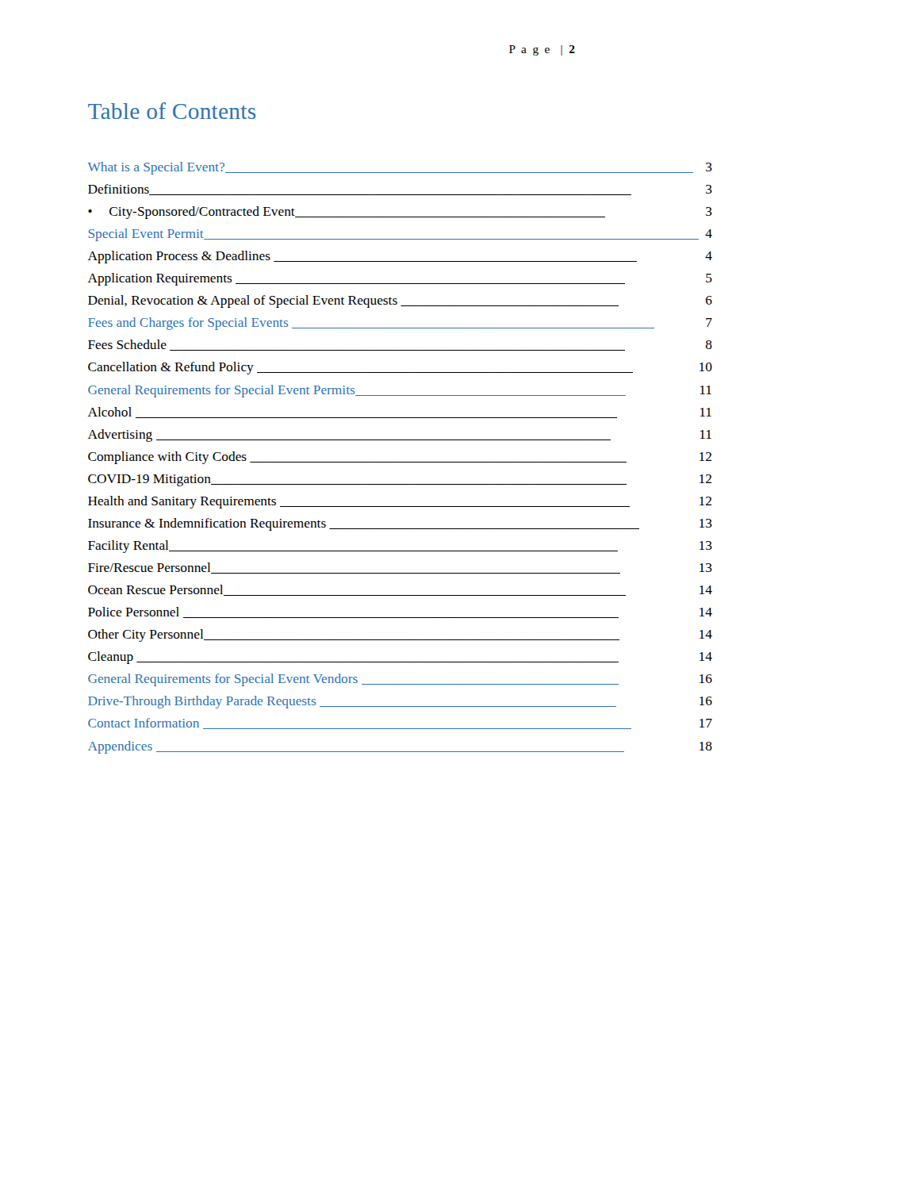P a g e | 2
Table of Contents
| What is a Special Event? _______________________________________________________________________ | 3 |
| Definitions _________________________________________________________________________ | 3 |
| • City-Sponsored/Contracted Event _______________________________________________ | 3 |
| Special Event Permit ___________________________________________________________________________ | 4 |
| Application Process & Deadlines _______________________________________________________ | 4 |
| Application Requirements ___________________________________________________________ | 5 |
| Denial, Revocation & Appeal of Special Event Requests _________________________________ | 6 |
| Fees and Charges for Special Events _______________________________________________________ | 7 |
| Fees Schedule _____________________________________________________________________ | 8 |
| Cancellation & Refund Policy _________________________________________________________ | 10 |
| General Requirements for Special Event Permits _________________________________________ | 11 |
| Alcohol _________________________________________________________________________ | 11 |
| Advertising _____________________________________________________________________ | 11 |
| Compliance with City Codes _________________________________________________________ | 12 |
| COVID-19 Mitigation _______________________________________________________________ | 12 |
| Health and Sanitary Requirements _____________________________________________________ | 12 |
| Insurance & Indemnification Requirements _______________________________________________ | 13 |
| Facility Rental ____________________________________________________________________ | 13 |
| Fire/Rescue Personnel ______________________________________________________________ | 13 |
| Ocean Rescue Personnel _____________________________________________________________ | 14 |
| Police Personnel __________________________________________________________________ | 14 |
| Other City Personnel _______________________________________________________________ | 14 |
| Cleanup _________________________________________________________________________ | 14 |
| General Requirements for Special Event Vendors _______________________________________ | 16 |
| Drive-Through Birthday Parade Requests _____________________________________________ | 16 |
| Contact Information _________________________________________________________________ | 17 |
| Appendices _______________________________________________________________________ | 18 |